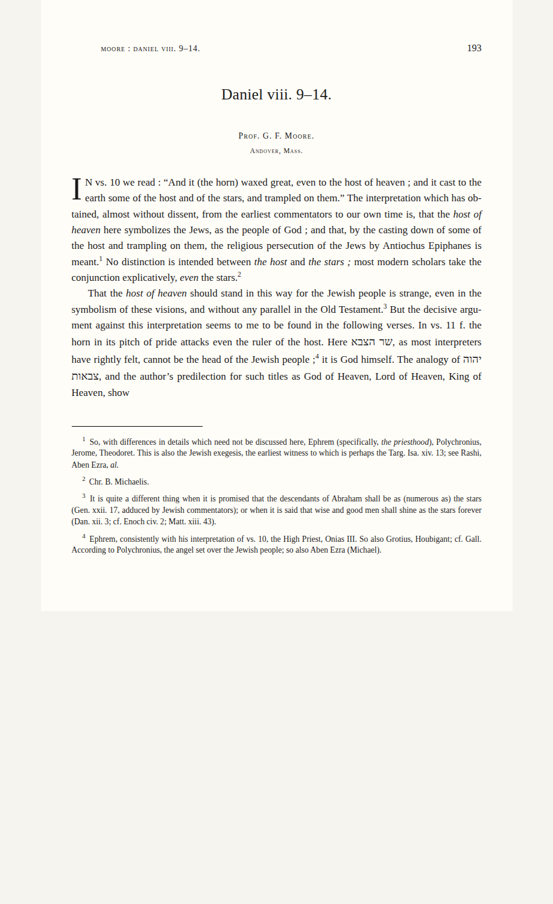moore : daniel viii. 9–14. 193
Daniel viii. 9–14.
Prof. G. F. Moore.
Andover, Mass.
IN vs. 10 we read : “And it (the horn) waxed great, even to the host of heaven ; and it cast to the earth some of the host and of the stars, and trampled on them.” The interpretation which has obtained, almost without dissent, from the earliest commentators to our own time is, that the host of heaven here symbolizes the Jews, as the people of God ; and that, by the casting down of some of the host and trampling on them, the religious persecution of the Jews by Antiochus Epiphanes is meant.1 No distinction is intended between the host and the stars ; most modern scholars take the conjunction explicatively, even the stars.2
That the host of heaven should stand in this way for the Jewish people is strange, even in the symbolism of these visions, and without any parallel in the Old Testament.3 But the decisive argument against this interpretation seems to me to be found in the following verses. In vs. 11 f. the horn in its pitch of pride attacks even the ruler of the host. Here שר הצבא, as most interpreters have rightly felt, cannot be the head of the Jewish people ;4 it is God himself. The analogy of יהוה צבאות, and the author’s predilection for such titles as God of Heaven, Lord of Heaven, King of Heaven, show
1 So, with differences in details which need not be discussed here, Ephrem (specifically, the priesthood), Polychronius, Jerome, Theodoret. This is also the Jewish exegesis, the earliest witness to which is perhaps the Targ. Isa. xiv. 13; see Rashi, Aben Ezra, al.
2 Chr. B. Michaelis.
3 It is quite a different thing when it is promised that the descendants of Abraham shall be as (numerous as) the stars (Gen. xxii. 17, adduced by Jewish commentators); or when it is said that wise and good men shall shine as the stars forever (Dan. xii. 3; cf. Enoch civ. 2; Matt. xiii. 43).
4 Ephrem, consistently with his interpretation of vs. 10, the High Priest, Onias III. So also Grotius, Houbigant; cf. Gall. According to Polychronius, the angel set over the Jewish people; so also Aben Ezra (Michael).